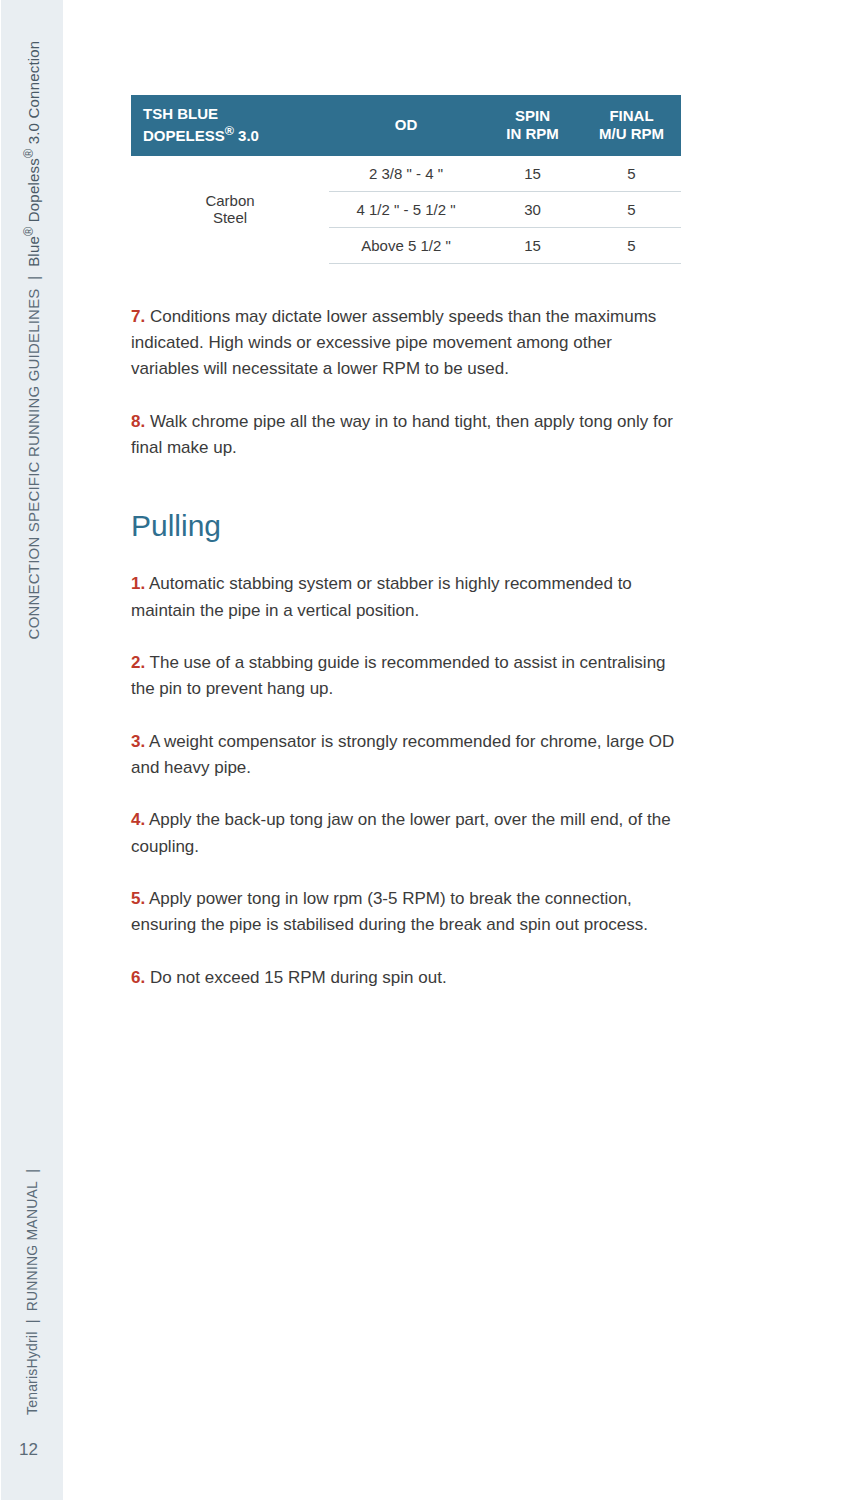CONNECTION SPECIFIC RUNNING GUIDELINES | Blue® Dopeless® 3.0 Connection
TenarisHydril | RUNNING MANUAL |
12
| TSH BLUE DOPELESS ® 3.0 | OD | SPIN IN RPM | FINAL M/U RPM |
| --- | --- | --- | --- |
| Carbon Steel | 2 3/8 " - 4 " | 15 | 5 |
| 4 1/2 " - 5 1/2 " | 30 | 5 |
| Above 5 1/2 " | 15 | 5 |
7. Conditions may dictate lower assembly speeds than the maximums indicated. High winds or excessive pipe movement among other variables will necessitate a lower RPM to be used.
8. Walk chrome pipe all the way in to hand tight, then apply tong only for final make up.
Pulling
1. Automatic stabbing system or stabber is highly recommended to maintain the pipe in a vertical position.
2. The use of a stabbing guide is recommended to assist in centralising the pin to prevent hang up.
3. A weight compensator is strongly recommended for chrome, large OD and heavy pipe.
4. Apply the back-up tong jaw on the lower part, over the mill end, of the coupling.
5. Apply power tong in low rpm (3-5 RPM) to break the connection, ensuring the pipe is stabilised during the break and spin out process.
6. Do not exceed 15 RPM during spin out.